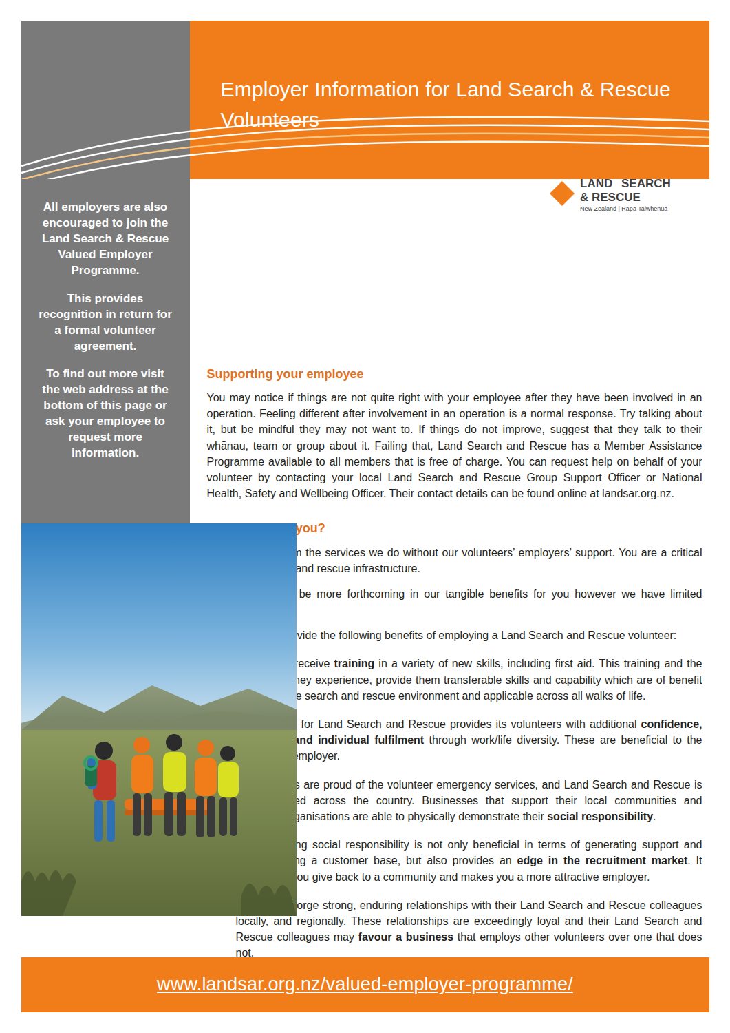Employer Information for Land Search & Rescue Volunteers
LAND SEARCH & RESCUE New Zealand | Rapa Taiwhenua
All employers are also encouraged to join the Land Search & Rescue Valued Employer Programme.
This provides recognition in return for a formal volunteer agreement.
To find out more visit the web address at the bottom of this page or ask your employee to request more information.
Supporting your employee
You may notice if things are not quite right with your employee after they have been involved in an operation. Feeling different after involvement in an operation is a normal response. Try talking about it, but be mindful they may not want to. If things do not improve, suggest that they talk to their whānau, team or group about it. Failing that, Land Search and Rescue has a Member Assistance Programme available to all members that is free of charge. You can request help on behalf of your volunteer by contacting your local Land Search and Rescue Group Support Officer or National Health, Safety and Wellbeing Officer. Their contact details can be found online at landsar.org.nz.
What’s in it for you?
We cannot perform the services we do without our volunteers’ employers’ support. You are a critical part of the search and rescue infrastructure.
We would like to be more forthcoming in our tangible benefits for you however we have limited resources.
We are able to provide the following benefits of employing a Land Search and Rescue volunteer:
Employees receive training in a variety of new skills, including first aid. This training and the team work they experience, provide them transferable skills and capability which are of benefit outside of the search and rescue environment and applicable across all walks of life.
Volunteering for Land Search and Rescue provides its volunteers with additional confidence, self-worth and individual fulfilment through work/life diversity. These are beneficial to the volunteer’s employer.
Communities are proud of the volunteer emergency services, and Land Search and Rescue is well regarded across the country. Businesses that support their local communities and volunteer organisations are able to physically demonstrate their social responsibility.
Demonstrating social responsibility is not only beneficial in terms of generating support and loyalty among a customer base, but also provides an edge in the recruitment market. It shows that you give back to a community and makes you a more attractive employer.
Employees forge strong, enduring relationships with their Land Search and Rescue colleagues locally, and regionally. These relationships are exceedingly loyal and their Land Search and Rescue colleagues may favour a business that employs other volunteers over one that does not.
www.landsar.org.nz/valued-employer-programme/